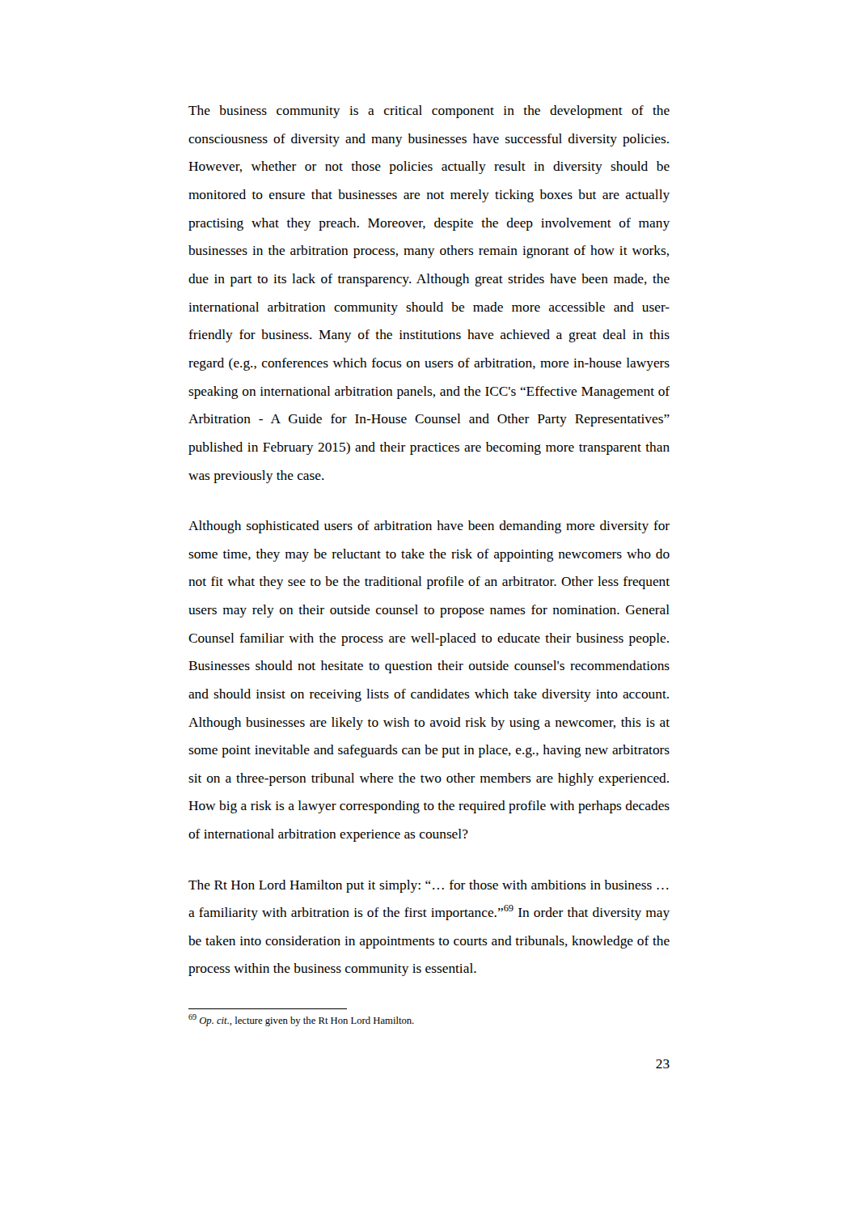The business community is a critical component in the development of the consciousness of diversity and many businesses have successful diversity policies. However, whether or not those policies actually result in diversity should be monitored to ensure that businesses are not merely ticking boxes but are actually practising what they preach. Moreover, despite the deep involvement of many businesses in the arbitration process, many others remain ignorant of how it works, due in part to its lack of transparency. Although great strides have been made, the international arbitration community should be made more accessible and user-friendly for business. Many of the institutions have achieved a great deal in this regard (e.g., conferences which focus on users of arbitration, more in-house lawyers speaking on international arbitration panels, and the ICC's “Effective Management of Arbitration - A Guide for In-House Counsel and Other Party Representatives” published in February 2015) and their practices are becoming more transparent than was previously the case.
Although sophisticated users of arbitration have been demanding more diversity for some time, they may be reluctant to take the risk of appointing newcomers who do not fit what they see to be the traditional profile of an arbitrator. Other less frequent users may rely on their outside counsel to propose names for nomination. General Counsel familiar with the process are well-placed to educate their business people. Businesses should not hesitate to question their outside counsel's recommendations and should insist on receiving lists of candidates which take diversity into account. Although businesses are likely to wish to avoid risk by using a newcomer, this is at some point inevitable and safeguards can be put in place, e.g., having new arbitrators sit on a three-person tribunal where the two other members are highly experienced. How big a risk is a lawyer corresponding to the required profile with perhaps decades of international arbitration experience as counsel?
The Rt Hon Lord Hamilton put it simply: “… for those with ambitions in business … a familiarity with arbitration is of the first importance.”69 In order that diversity may be taken into consideration in appointments to courts and tribunals, knowledge of the process within the business community is essential.
69 Op. cit., lecture given by the Rt Hon Lord Hamilton.
23